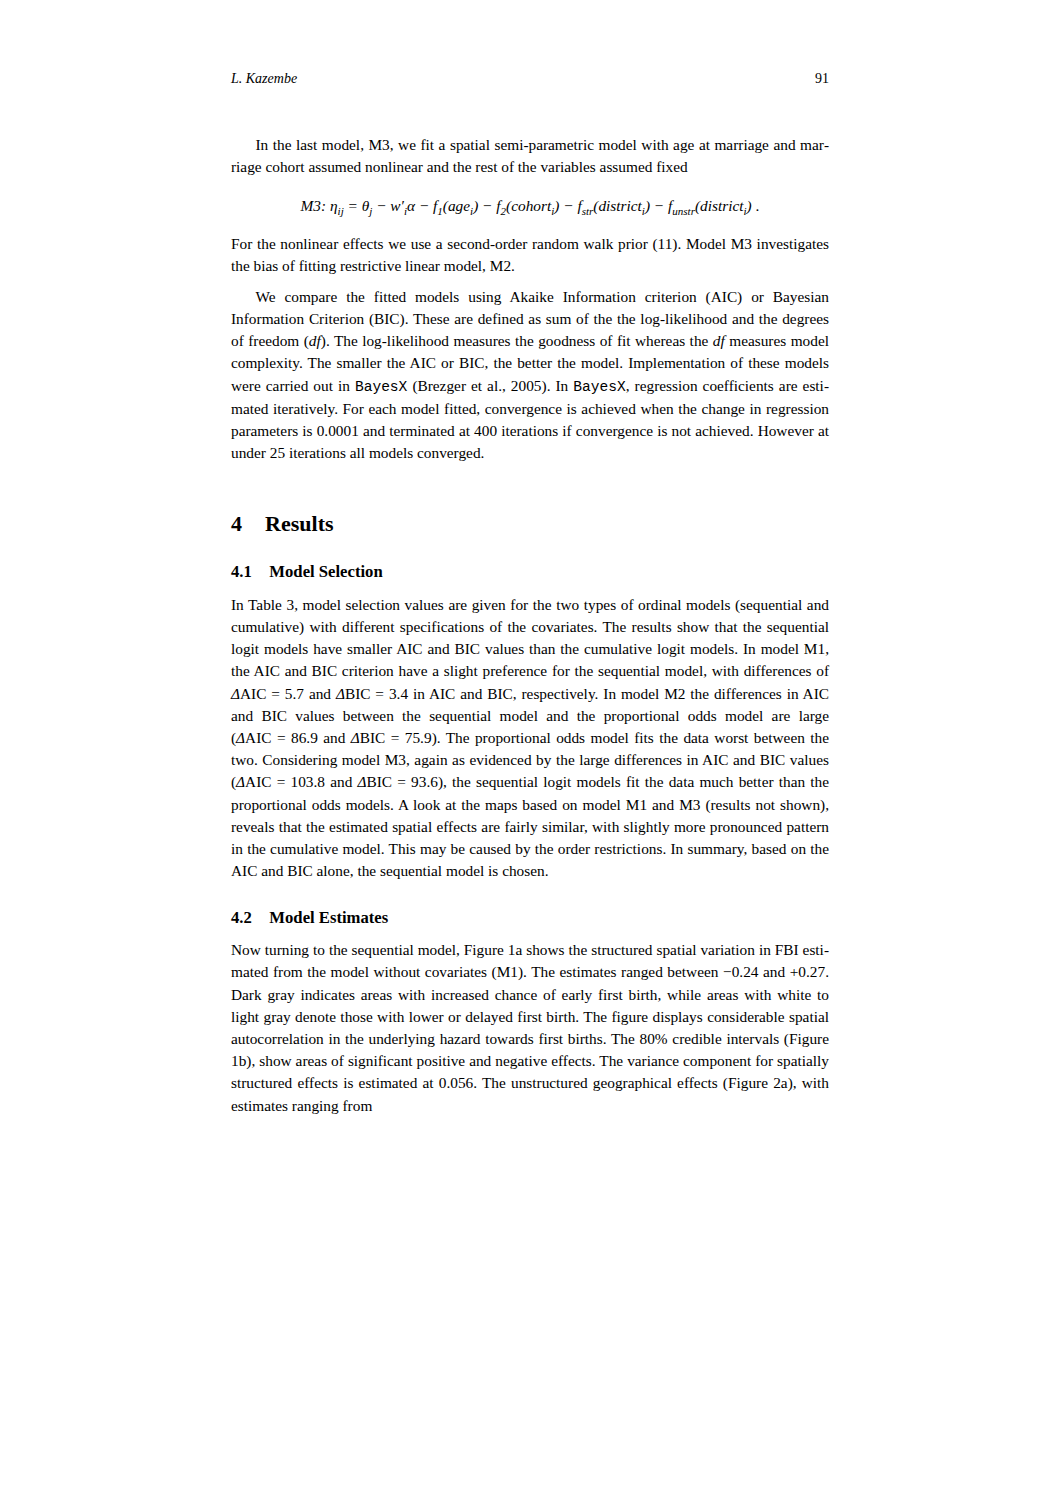L. Kazembe 91
In the last model, M3, we fit a spatial semi-parametric model with age at marriage and marriage cohort assumed nonlinear and the rest of the variables assumed fixed
M3: ηij = θj − w′iα − f1(agei) − f2(cohorti) − fstr(districti) − funstr(districti) .
For the nonlinear effects we use a second-order random walk prior (11). Model M3 investigates the bias of fitting restrictive linear model, M2.
We compare the fitted models using Akaike Information criterion (AIC) or Bayesian Information Criterion (BIC). These are defined as sum of the the log-likelihood and the degrees of freedom (df). The log-likelihood measures the goodness of fit whereas the df measures model complexity. The smaller the AIC or BIC, the better the model. Implementation of these models were carried out in BayesX (Brezger et al., 2005). In BayesX, regression coefficients are estimated iteratively. For each model fitted, convergence is achieved when the change in regression parameters is 0.0001 and terminated at 400 iterations if convergence is not achieved. However at under 25 iterations all models converged.
4 Results
4.1 Model Selection
In Table 3, model selection values are given for the two types of ordinal models (sequential and cumulative) with different specifications of the covariates. The results show that the sequential logit models have smaller AIC and BIC values than the cumulative logit models. In model M1, the AIC and BIC criterion have a slight preference for the sequential model, with differences of ΔAIC = 5.7 and ΔBIC = 3.4 in AIC and BIC, respectively. In model M2 the differences in AIC and BIC values between the sequential model and the proportional odds model are large (ΔAIC = 86.9 and ΔBIC = 75.9). The proportional odds model fits the data worst between the two. Considering model M3, again as evidenced by the large differences in AIC and BIC values (ΔAIC = 103.8 and ΔBIC = 93.6), the sequential logit models fit the data much better than the proportional odds models. A look at the maps based on model M1 and M3 (results not shown), reveals that the estimated spatial effects are fairly similar, with slightly more pronounced pattern in the cumulative model. This may be caused by the order restrictions. In summary, based on the AIC and BIC alone, the sequential model is chosen.
4.2 Model Estimates
Now turning to the sequential model, Figure 1a shows the structured spatial variation in FBI estimated from the model without covariates (M1). The estimates ranged between −0.24 and +0.27. Dark gray indicates areas with increased chance of early first birth, while areas with white to light gray denote those with lower or delayed first birth. The figure displays considerable spatial autocorrelation in the underlying hazard towards first births. The 80% credible intervals (Figure 1b), show areas of significant positive and negative effects. The variance component for spatially structured effects is estimated at 0.056. The unstructured geographical effects (Figure 2a), with estimates ranging from